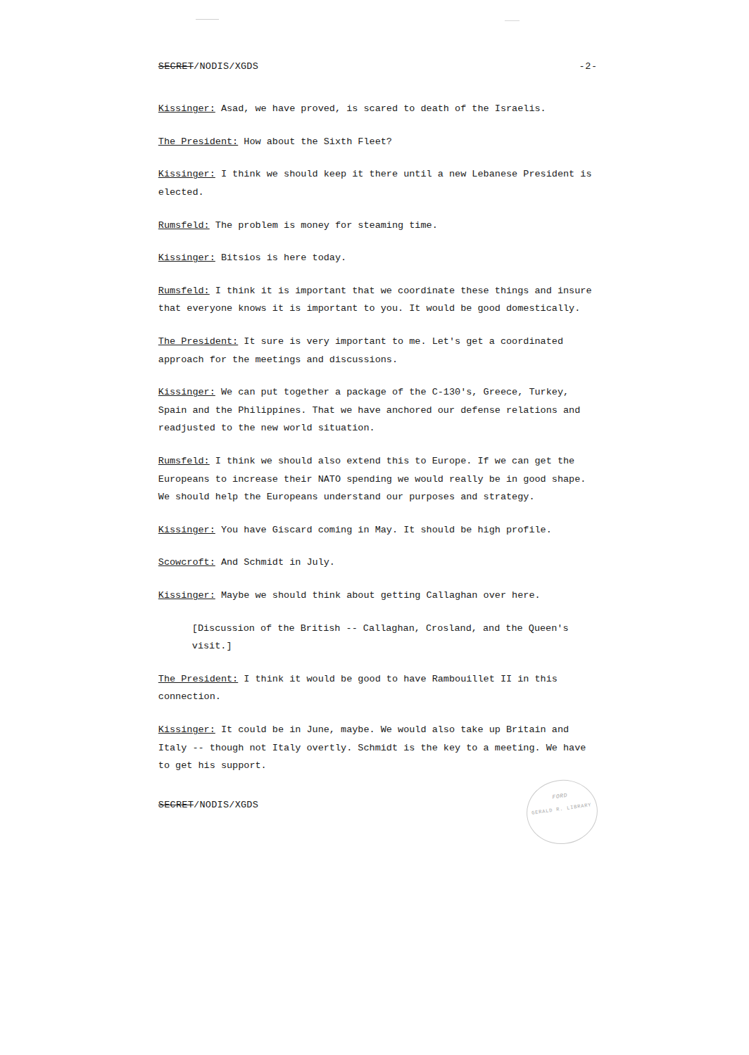SECRET/NODIS/XGDS -2-
Kissinger: Asad, we have proved, is scared to death of the Israelis.
The President: How about the Sixth Fleet?
Kissinger: I think we should keep it there until a new Lebanese President is elected.
Rumsfeld: The problem is money for steaming time.
Kissinger: Bitsios is here today.
Rumsfeld: I think it is important that we coordinate these things and insure that everyone knows it is important to you. It would be good domestically.
The President: It sure is very important to me. Let's get a coordinated approach for the meetings and discussions.
Kissinger: We can put together a package of the C-130's, Greece, Turkey, Spain and the Philippines. That we have anchored our defense relations and readjusted to the new world situation.
Rumsfeld: I think we should also extend this to Europe. If we can get the Europeans to increase their NATO spending we would really be in good shape. We should help the Europeans understand our purposes and strategy.
Kissinger: You have Giscard coming in May. It should be high profile.
Scowcroft: And Schmidt in July.
Kissinger: Maybe we should think about getting Callaghan over here.
[Discussion of the British -- Callaghan, Crosland, and the Queen's visit.]
The President: I think it would be good to have Rambouillet II in this connection.
Kissinger: It could be in June, maybe. We would also take up Britain and Italy -- though not Italy overtly. Schmidt is the key to a meeting. We have to get his support.
SECRET/NODIS/XGDS
FORD GERALD R. LIBRARY